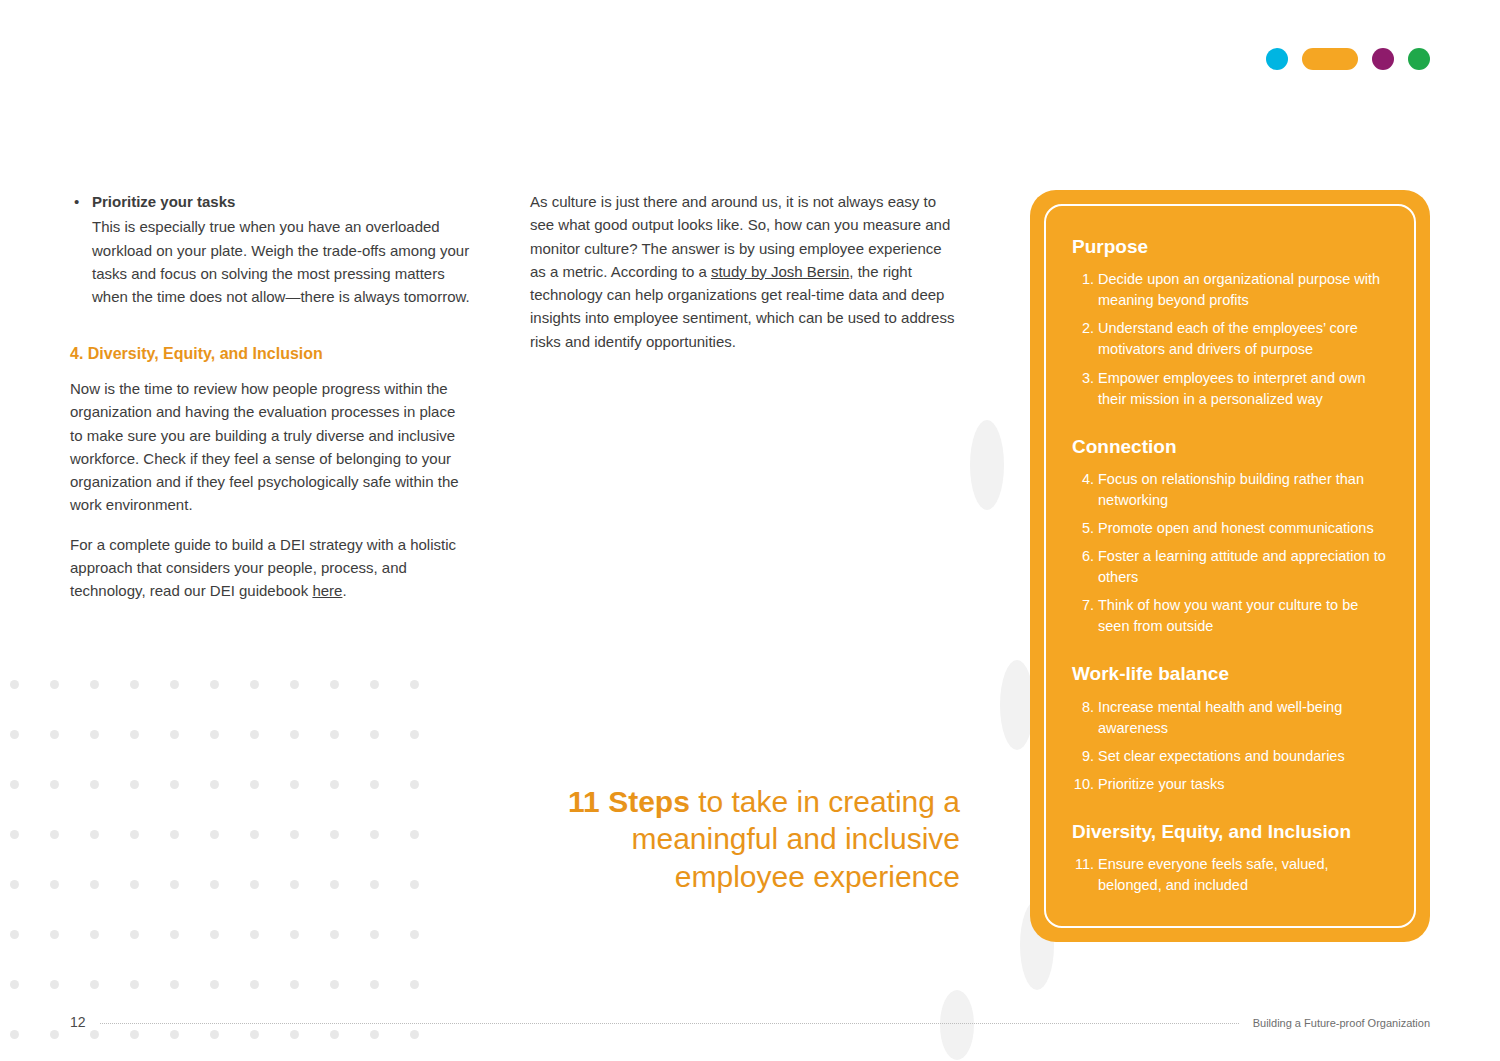Prioritize your tasks
This is especially true when you have an overloaded workload on your plate. Weigh the trade-offs among your tasks and focus on solving the most pressing matters when the time does not allow—there is always tomorrow.
4. Diversity, Equity, and Inclusion
Now is the time to review how people progress within the organization and having the evaluation processes in place to make sure you are building a truly diverse and inclusive workforce. Check if they feel a sense of belonging to your organization and if they feel psychologically safe within the work environment.
For a complete guide to build a DEI strategy with a holistic approach that considers your people, process, and technology, read our DEI guidebook here.
As culture is just there and around us, it is not always easy to see what good output looks like. So, how can you measure and monitor culture? The answer is by using employee experience as a metric. According to a study by Josh Bersin, the right technology can help organizations get real-time data and deep insights into employee sentiment, which can be used to address risks and identify opportunities.
11 Steps to take in creating a meaningful and inclusive employee experience
Purpose
Decide upon an organizational purpose with meaning beyond profits
Understand each of the employees’ core motivators and drivers of purpose
Empower employees to interpret and own their mission in a personalized way
Connection
Focus on relationship building rather than networking
Promote open and honest communications
Foster a learning attitude and appreciation to others
Think of how you want your culture to be seen from outside
Work-life balance
Increase mental health and well-being awareness
Set clear expectations and boundaries
Prioritize your tasks
Diversity, Equity, and Inclusion
Ensure everyone feels safe, valued, belonged, and included
12 Building a Future-proof Organization